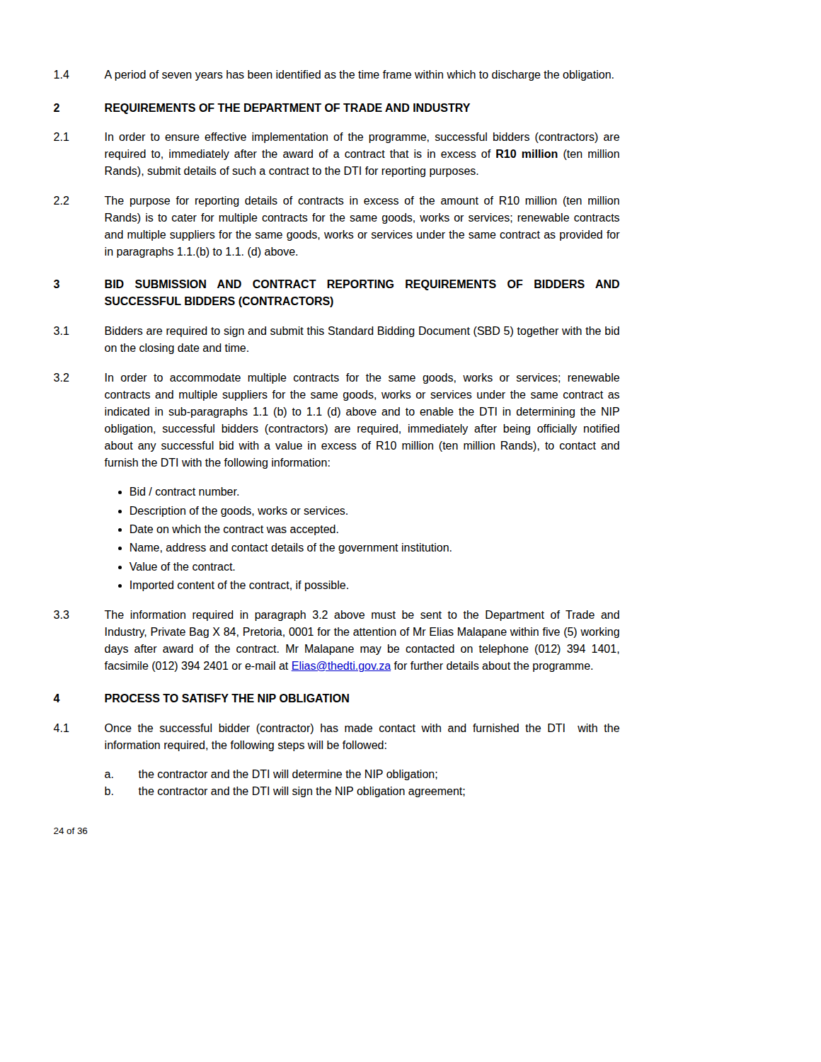1.4
A period of seven years has been identified as the time frame within which to discharge the obligation.
2
Requirements of the Department of Trade and Industry
2.1
In order to ensure effective implementation of the programme, successful bidders (contractors) are required to, immediately after the award of a contract that is in excess of R10 million (ten million Rands), submit details of such a contract to the DTI for reporting purposes.
2.2
The purpose for reporting details of contracts in excess of the amount of R10 million (ten million Rands) is to cater for multiple contracts for the same goods, works or services; renewable contracts and multiple suppliers for the same goods, works or services under the same contract as provided for in paragraphs 1.1.(b) to 1.1. (d) above.
3
Bid submission and contract reporting requirements of bidders and successful bidders (contractors)
3.1
Bidders are required to sign and submit this Standard Bidding Document (SBD 5) together with the bid on the closing date and time.
3.2
In order to accommodate multiple contracts for the same goods, works or services; renewable contracts and multiple suppliers for the same goods, works or services under the same contract as indicated in sub-paragraphs 1.1 (b) to 1.1 (d) above and to enable the DTI in determining the NIP obligation, successful bidders (contractors) are required, immediately after being officially notified about any successful bid with a value in excess of R10 million (ten million Rands), to contact and furnish the DTI with the following information:
Bid / contract number.
Description of the goods, works or services.
Date on which the contract was accepted.
Name, address and contact details of the government institution.
Value of the contract.
Imported content of the contract, if possible.
3.3
The information required in paragraph 3.2 above must be sent to the Department of Trade and Industry, Private Bag X 84, Pretoria, 0001 for the attention of Mr Elias Malapane within five (5) working days after award of the contract. Mr Malapane may be contacted on telephone (012) 394 1401, facsimile (012) 394 2401 or e-mail at Elias@thedti.gov.za for further details about the programme.
4
Process to satisfy the NIP obligation
4.1
Once the successful bidder (contractor) has made contact with and furnished the DTI with the information required, the following steps will be followed:
a.
the contractor and the DTI will determine the NIP obligation;
b.
the contractor and the DTI will sign the NIP obligation agreement;
24 of 36